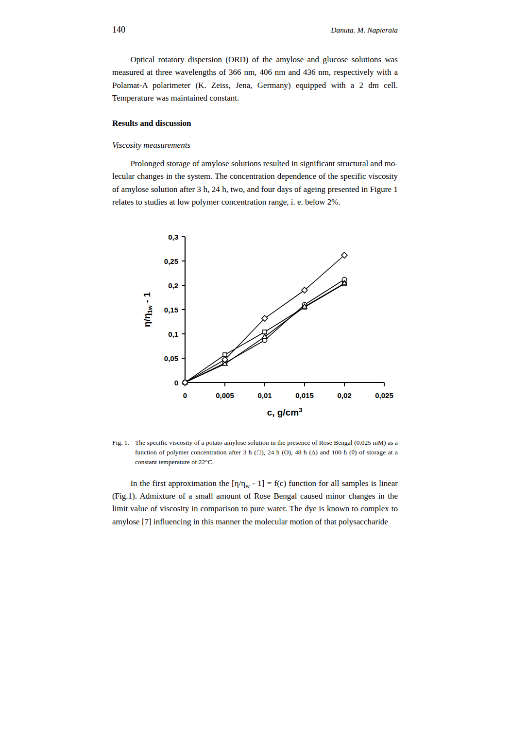140
Danuta. M. Napierala
Optical rotatory dispersion (ORD) of the amylose and glucose solutions was measured at three wavelengths of 366 nm, 406 nm and 436 nm, respectively with a Polamat-A polarimeter (K. Zeiss, Jena, Germany) equipped with a 2 dm cell. Temperature was maintained constant.
Results and discussion
Viscosity measurements
Prolonged storage of amylose solutions resulted in significant structural and molecular changes in the system. The concentration dependence of the specific viscosity of amylose solution after 3 h, 24 h, two, and four days of ageing presented in Figure 1 relates to studies at low polymer concentration range, i. e. below 2%.
0,3 0,25 0,2 0,15 0,1 0,05 0 0 0,005 0,01 0,015 0,02 0,025 c, g/cm3 η/η1w - 1
Fig. 1.
The specific viscosity of a potato amylose solution in the presence of Rose Bengal (0.025 mM) as a function of polymer concentration after 3 h (□), 24 h (O), 48 h (Δ) and 100 h (◊) of storage at a constant temperature of 22°C.
In the first approximation the [η/ηw - 1] = f(c) function for all samples is linear (Fig.1). Admixture of a small amount of Rose Bengal caused minor changes in the limit value of viscosity in comparison to pure water. The dye is known to complex to amylose [7] influencing in this manner the molecular motion of that polysaccharide